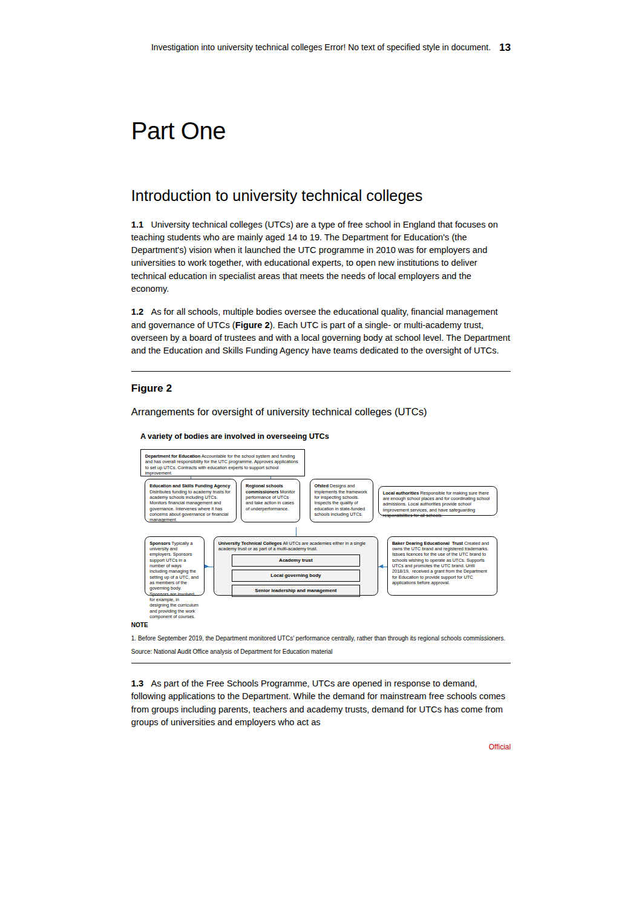Investigation into university technical colleges Error! No text of specified style in document. 13
Part One
Introduction to university technical colleges
1.1 University technical colleges (UTCs) are a type of free school in England that focuses on teaching students who are mainly aged 14 to 19. The Department for Education's (the Department's) vision when it launched the UTC programme in 2010 was for employers and universities to work together, with educational experts, to open new institutions to deliver technical education in specialist areas that meets the needs of local employers and the economy.
1.2 As for all schools, multiple bodies oversee the educational quality, financial management and governance of UTCs (Figure 2). Each UTC is part of a single- or multi-academy trust, overseen by a board of trustees and with a local governing body at school level. The Department and the Education and Skills Funding Agency have teams dedicated to the oversight of UTCs.
Figure 2
Arrangements for oversight of university technical colleges (UTCs)
A variety of bodies are involved in overseeing UTCs
Department for Education Accountable for the school system and funding and has overall responsibility for the UTC programme. Approves applications to set up UTCs. Contracts with education experts to support school improvement.
Education and Skills Funding Agency Distributes funding to academy trusts for academy schools including UTCs. Monitors financial management and governance. Intervenes where it has concerns about governance or financial management.
Regional schools commissioners Monitor performance of UTCs and take action in cases of underperformance.
Ofsted Designs and implements the framework for inspecting schools. Inspects the quality of education in state-funded schools including UTCs.
Local authorities Responsible for making sure there are enough school places and for coordinating school admissions. Local authorities provide school improvement services, and have safeguarding responsibilities for all schools.
Sponsors Typically a university and employers. Sponsors support UTCs in a number of ways including managing the setting up of a UTC, and as members of the governing body. Sponsors are involved, for example, in designing the curriculum and providing the work component of courses.
University Technical Colleges All UTCs are academies either in a single academy trust or as part of a multi-academy trust.
Academy trust
Local governing body
Senior leadership and management
Baker Dearing Educational Trust Created and owns the UTC brand and registered trademarks. Issues licences for the use of the UTC brand to schools wishing to operate as UTCs. Supports UTCs and promotes the UTC brand. Until 2018/19, received a grant from the Department for Education to provide support for UTC applications before approval.
▶
◀
NOTE
1. Before September 2019, the Department monitored UTCs' performance centrally, rather than through its regional schools commissioners.
Source: National Audit Office analysis of Department for Education material
1.3 As part of the Free Schools Programme, UTCs are opened in response to demand, following applications to the Department. While the demand for mainstream free schools comes from groups including parents, teachers and academy trusts, demand for UTCs has come from groups of universities and employers who act as
Official